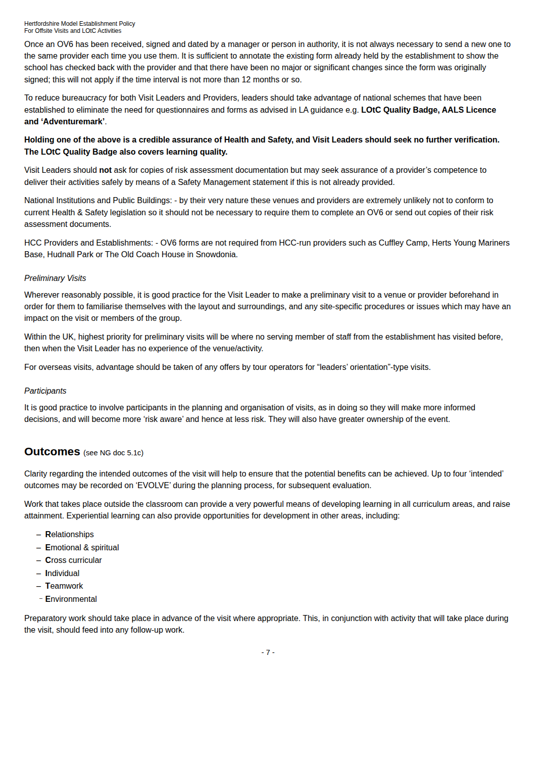Hertfordshire Model Establishment Policy
For Offsite Visits and LOtC Activities
Once an OV6 has been received, signed and dated by a manager or person in authority, it is not always necessary to send a new one to the same provider each time you use them. It is sufficient to annotate the existing form already held by the establishment to show the school has checked back with the provider and that there have been no major or significant changes since the form was originally signed; this will not apply if the time interval is not more than 12 months or so.
To reduce bureaucracy for both Visit Leaders and Providers, leaders should take advantage of national schemes that have been established to eliminate the need for questionnaires and forms as advised in LA guidance e.g. LOtC Quality Badge, AALS Licence and ‘Adventuremark’.
Holding one of the above is a credible assurance of Health and Safety, and Visit Leaders should seek no further verification. The LOtC Quality Badge also covers learning quality.
Visit Leaders should not ask for copies of risk assessment documentation but may seek assurance of a provider’s competence to deliver their activities safely by means of a Safety Management statement if this is not already provided.
National Institutions and Public Buildings: - by their very nature these venues and providers are extremely unlikely not to conform to current Health & Safety legislation so it should not be necessary to require them to complete an OV6 or send out copies of their risk assessment documents.
HCC Providers and Establishments: - OV6 forms are not required from HCC-run providers such as Cuffley Camp, Herts Young Mariners Base, Hudnall Park or The Old Coach House in Snowdonia.
Preliminary Visits
Wherever reasonably possible, it is good practice for the Visit Leader to make a preliminary visit to a venue or provider beforehand in order for them to familiarise themselves with the layout and surroundings, and any site-specific procedures or issues which may have an impact on the visit or members of the group.
Within the UK, highest priority for preliminary visits will be where no serving member of staff from the establishment has visited before, then when the Visit Leader has no experience of the venue/activity.
For overseas visits, advantage should be taken of any offers by tour operators for “leaders’ orientation”-type visits.
Participants
It is good practice to involve participants in the planning and organisation of visits, as in doing so they will make more informed decisions, and will become more ‘risk aware’ and hence at less risk. They will also have greater ownership of the event.
Outcomes (see NG doc 5.1c)
Clarity regarding the intended outcomes of the visit will help to ensure that the potential benefits can be achieved. Up to four ‘intended’ outcomes may be recorded on ‘EVOLVE’ during the planning process, for subsequent evaluation.
Work that takes place outside the classroom can provide a very powerful means of developing learning in all curriculum areas, and raise attainment. Experiential learning can also provide opportunities for development in other areas, including:
Relationships
Emotional & spiritual
Cross curricular
Individual
Teamwork
Environmental
Preparatory work should take place in advance of the visit where appropriate. This, in conjunction with activity that will take place during the visit, should feed into any follow-up work.
- 7 -